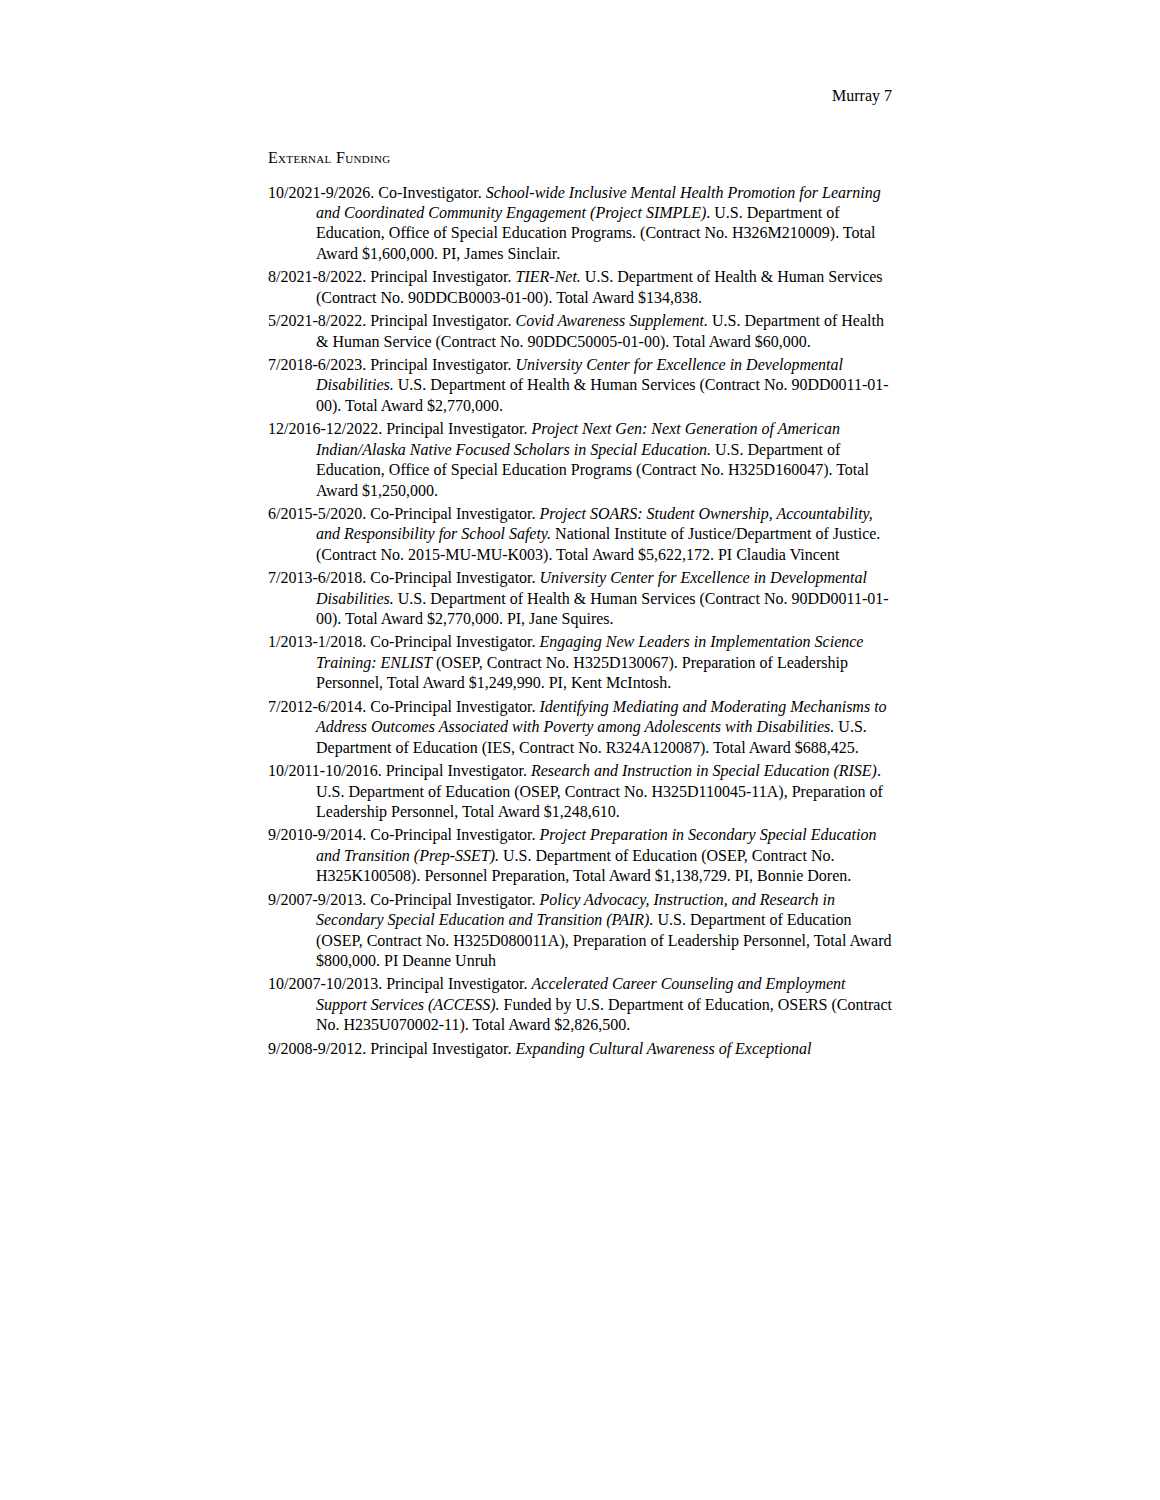Murray 7
External Funding
10/2021-9/2026. Co-Investigator. School-wide Inclusive Mental Health Promotion for Learning and Coordinated Community Engagement (Project SIMPLE). U.S. Department of Education, Office of Special Education Programs. (Contract No. H326M210009). Total Award $1,600,000. PI, James Sinclair.
8/2021-8/2022. Principal Investigator. TIER-Net. U.S. Department of Health & Human Services (Contract No. 90DDCB0003-01-00). Total Award $134,838.
5/2021-8/2022. Principal Investigator. Covid Awareness Supplement. U.S. Department of Health & Human Service (Contract No. 90DDC50005-01-00). Total Award $60,000.
7/2018-6/2023. Principal Investigator. University Center for Excellence in Developmental Disabilities. U.S. Department of Health & Human Services (Contract No. 90DD0011-01-00). Total Award $2,770,000.
12/2016-12/2022. Principal Investigator. Project Next Gen: Next Generation of American Indian/Alaska Native Focused Scholars in Special Education. U.S. Department of Education, Office of Special Education Programs (Contract No. H325D160047). Total Award $1,250,000.
6/2015-5/2020. Co-Principal Investigator. Project SOARS: Student Ownership, Accountability, and Responsibility for School Safety. National Institute of Justice/Department of Justice. (Contract No. 2015-MU-MU-K003). Total Award $5,622,172. PI Claudia Vincent
7/2013-6/2018. Co-Principal Investigator. University Center for Excellence in Developmental Disabilities. U.S. Department of Health & Human Services (Contract No. 90DD0011-01-00). Total Award $2,770,000. PI, Jane Squires.
1/2013-1/2018. Co-Principal Investigator. Engaging New Leaders in Implementation Science Training: ENLIST (OSEP, Contract No. H325D130067). Preparation of Leadership Personnel, Total Award $1,249,990. PI, Kent McIntosh.
7/2012-6/2014. Co-Principal Investigator. Identifying Mediating and Moderating Mechanisms to Address Outcomes Associated with Poverty among Adolescents with Disabilities. U.S. Department of Education (IES, Contract No. R324A120087). Total Award $688,425.
10/2011-10/2016. Principal Investigator. Research and Instruction in Special Education (RISE). U.S. Department of Education (OSEP, Contract No. H325D110045-11A), Preparation of Leadership Personnel, Total Award $1,248,610.
9/2010-9/2014. Co-Principal Investigator. Project Preparation in Secondary Special Education and Transition (Prep-SSET). U.S. Department of Education (OSEP, Contract No. H325K100508). Personnel Preparation, Total Award $1,138,729. PI, Bonnie Doren.
9/2007-9/2013. Co-Principal Investigator. Policy Advocacy, Instruction, and Research in Secondary Special Education and Transition (PAIR). U.S. Department of Education (OSEP, Contract No. H325D080011A), Preparation of Leadership Personnel, Total Award $800,000. PI Deanne Unruh
10/2007-10/2013. Principal Investigator. Accelerated Career Counseling and Employment Support Services (ACCESS). Funded by U.S. Department of Education, OSERS (Contract No. H235U070002-11). Total Award $2,826,500.
9/2008-9/2012. Principal Investigator. Expanding Cultural Awareness of Exceptional